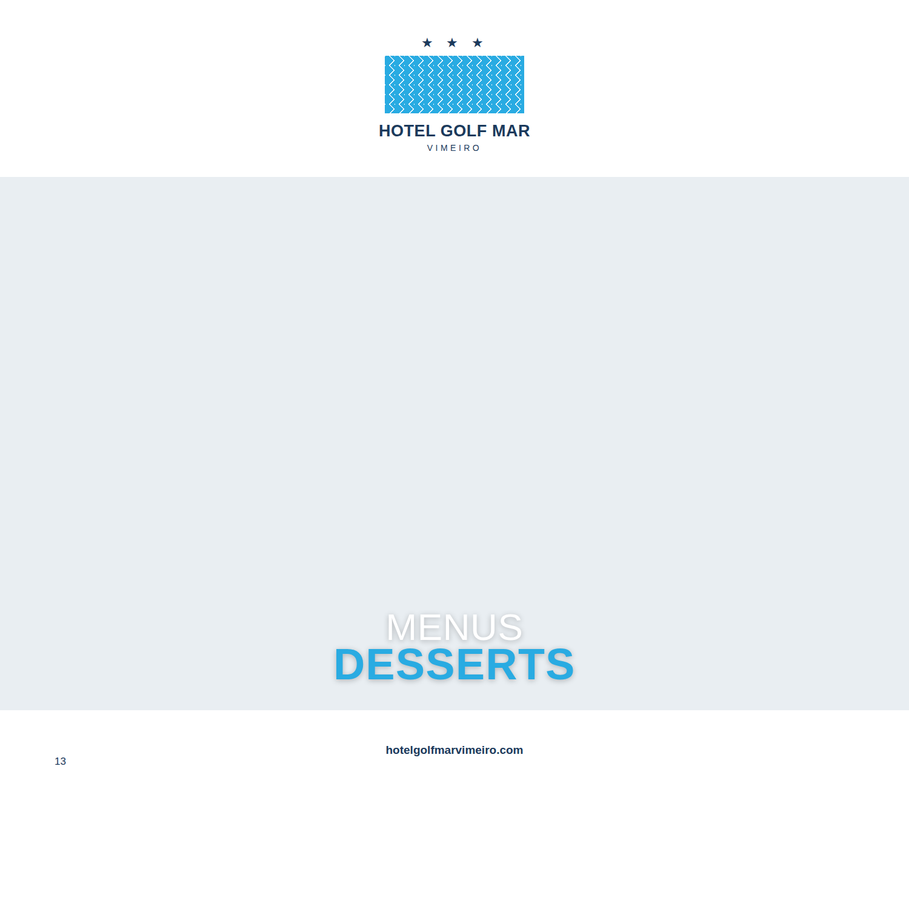★ ★ ★
HOTEL GOLF MAR
VIMEIRO
MENUS DESSERTS
13
hotelgolfmarvimeiro.com